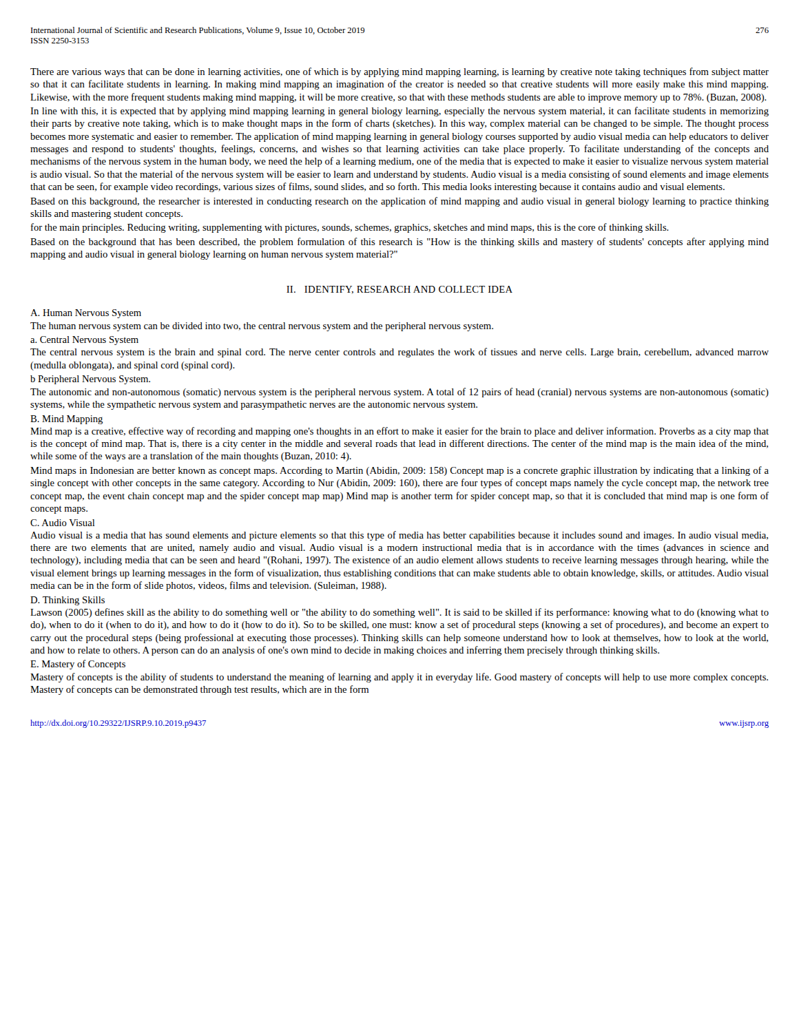International Journal of Scientific and Research Publications, Volume 9, Issue 10, October 2019
276
ISSN 2250-3153
There are various ways that can be done in learning activities, one of which is by applying mind mapping learning, is learning by creative note taking techniques from subject matter so that it can facilitate students in learning. In making mind mapping an imagination of the creator is needed so that creative students will more easily make this mind mapping. Likewise, with the more frequent students making mind mapping, it will be more creative, so that with these methods students are able to improve memory up to 78%. (Buzan, 2008).
In line with this, it is expected that by applying mind mapping learning in general biology learning, especially the nervous system material, it can facilitate students in memorizing their parts by creative note taking, which is to make thought maps in the form of charts (sketches). In this way, complex material can be changed to be simple. The thought process becomes more systematic and easier to remember. The application of mind mapping learning in general biology courses supported by audio visual media can help educators to deliver messages and respond to students' thoughts, feelings, concerns, and wishes so that learning activities can take place properly. To facilitate understanding of the concepts and mechanisms of the nervous system in the human body, we need the help of a learning medium, one of the media that is expected to make it easier to visualize nervous system material is audio visual. So that the material of the nervous system will be easier to learn and understand by students. Audio visual is a media consisting of sound elements and image elements that can be seen, for example video recordings, various sizes of films, sound slides, and so forth. This media looks interesting because it contains audio and visual elements.
Based on this background, the researcher is interested in conducting research on the application of mind mapping and audio visual in general biology learning to practice thinking skills and mastering student concepts.
for the main principles. Reducing writing, supplementing with pictures, sounds, schemes, graphics, sketches and mind maps, this is the core of thinking skills.
Based on the background that has been described, the problem formulation of this research is "How is the thinking skills and mastery of students' concepts after applying mind mapping and audio visual in general biology learning on human nervous system material?"
II. IDENTIFY, RESEARCH AND COLLECT IDEA
A. Human Nervous System
The human nervous system can be divided into two, the central nervous system and the peripheral nervous system.
a. Central Nervous System
The central nervous system is the brain and spinal cord. The nerve center controls and regulates the work of tissues and nerve cells. Large brain, cerebellum, advanced marrow (medulla oblongata), and spinal cord (spinal cord).
b Peripheral Nervous System.
The autonomic and non-autonomous (somatic) nervous system is the peripheral nervous system. A total of 12 pairs of head (cranial) nervous systems are non-autonomous (somatic) systems, while the sympathetic nervous system and parasympathetic nerves are the autonomic nervous system.
B. Mind Mapping
Mind map is a creative, effective way of recording and mapping one's thoughts in an effort to make it easier for the brain to place and deliver information. Proverbs as a city map that is the concept of mind map. That is, there is a city center in the middle and several roads that lead in different directions. The center of the mind map is the main idea of the mind, while some of the ways are a translation of the main thoughts (Buzan, 2010: 4).
Mind maps in Indonesian are better known as concept maps. According to Martin (Abidin, 2009: 158) Concept map is a concrete graphic illustration by indicating that a linking of a single concept with other concepts in the same category. According to Nur (Abidin, 2009: 160), there are four types of concept maps namely the cycle concept map, the network tree concept map, the event chain concept map and the spider concept map map) Mind map is another term for spider concept map, so that it is concluded that mind map is one form of concept maps.
C. Audio Visual
Audio visual is a media that has sound elements and picture elements so that this type of media has better capabilities because it includes sound and images. In audio visual media, there are two elements that are united, namely audio and visual. Audio visual is a modern instructional media that is in accordance with the times (advances in science and technology), including media that can be seen and heard "(Rohani, 1997). The existence of an audio element allows students to receive learning messages through hearing, while the visual element brings up learning messages in the form of visualization, thus establishing conditions that can make students able to obtain knowledge, skills, or attitudes. Audio visual media can be in the form of slide photos, videos, films and television. (Suleiman, 1988).
D. Thinking Skills
Lawson (2005) defines skill as the ability to do something well or "the ability to do something well". It is said to be skilled if its performance: knowing what to do (knowing what to do), when to do it (when to do it), and how to do it (how to do it). So to be skilled, one must: know a set of procedural steps (knowing a set of procedures), and become an expert to carry out the procedural steps (being professional at executing those processes). Thinking skills can help someone understand how to look at themselves, how to look at the world, and how to relate to others. A person can do an analysis of one's own mind to decide in making choices and inferring them precisely through thinking skills.
E. Mastery of Concepts
Mastery of concepts is the ability of students to understand the meaning of learning and apply it in everyday life. Good mastery of concepts will help to use more complex concepts. Mastery of concepts can be demonstrated through test results, which are in the form
http://dx.doi.org/10.29322/IJSRP.9.10.2019.p9437
www.ijsrp.org